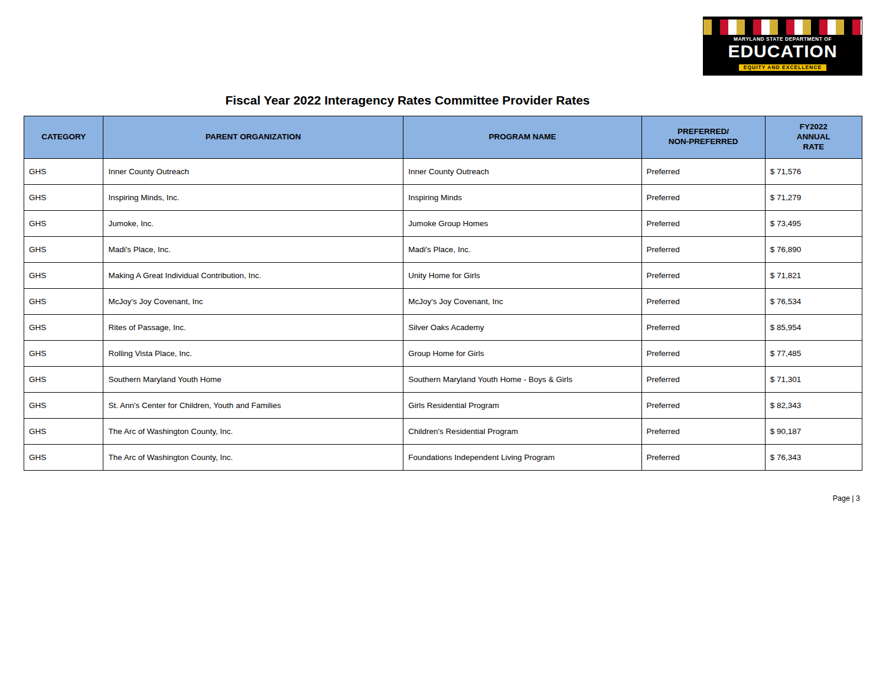Maryland State Department of
EDUCATION
Equity and Excellence
Fiscal Year 2022 Interagency Rates Committee Provider Rates
| CATEGORY | PARENT ORGANIZATION | PROGRAM NAME | PREFERRED/ NON-PREFERRED | FY2022 ANNUAL RATE |
| --- | --- | --- | --- | --- |
| GHS | Inner County Outreach | Inner County Outreach | Preferred | $ 71,576 |
| GHS | Inspiring Minds, Inc. | Inspiring Minds | Preferred | $ 71,279 |
| GHS | Jumoke, Inc. | Jumoke Group Homes | Preferred | $ 73,495 |
| GHS | Madi's Place, Inc. | Madi's Place, Inc. | Preferred | $ 76,890 |
| GHS | Making A Great Individual Contribution, Inc. | Unity Home for Girls | Preferred | $ 71,821 |
| GHS | McJoy's Joy Covenant, Inc | McJoy's Joy Covenant, Inc | Preferred | $ 76,534 |
| GHS | Rites of Passage, Inc. | Silver Oaks Academy | Preferred | $ 85,954 |
| GHS | Rolling Vista Place, Inc. | Group Home for Girls | Preferred | $ 77,485 |
| GHS | Southern Maryland Youth Home | Southern Maryland Youth Home - Boys & Girls | Preferred | $ 71,301 |
| GHS | St. Ann's Center for Children, Youth and Families | Girls Residential Program | Preferred | $ 82,343 |
| GHS | The Arc of Washington County, Inc. | Children's Residential Program | Preferred | $ 90,187 |
| GHS | The Arc of Washington County, Inc. | Foundations Independent Living Program | Preferred | $ 76,343 |
Page | 3